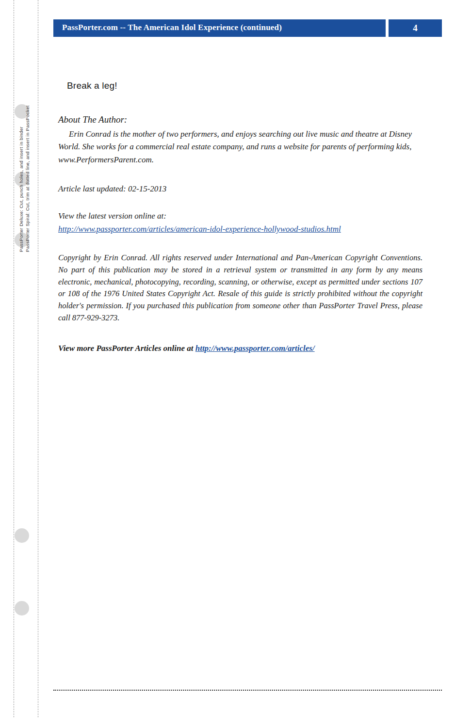PassPorter Deluxe: Cut, punch holes, and insert in binder PassPorter Spiral: Cut, trim at dotted line, and insert in PassPocket
PassPorter.com -- The American Idol Experience (continued)
4
Break a leg!
About The Author:
Erin Conrad is the mother of two performers, and enjoys searching out live music and theatre at Disney World. She works for a commercial real estate company, and runs a website for parents of performing kids, www.PerformersParent.com.
Article last updated: 02-15-2013
View the latest version online at:
http://www.passporter.com/articles/american-idol-experience-hollywood-studios.html
Copyright by Erin Conrad. All rights reserved under International and Pan-American Copyright Conventions. No part of this publication may be stored in a retrieval system or transmitted in any form by any means electronic, mechanical, photocopying, recording, scanning, or otherwise, except as permitted under sections 107 or 108 of the 1976 United States Copyright Act. Resale of this guide is strictly prohibited without the copyright holder's permission. If you purchased this publication from someone other than PassPorter Travel Press, please call 877-929-3273.
View more PassPorter Articles online at http://www.passporter.com/articles/